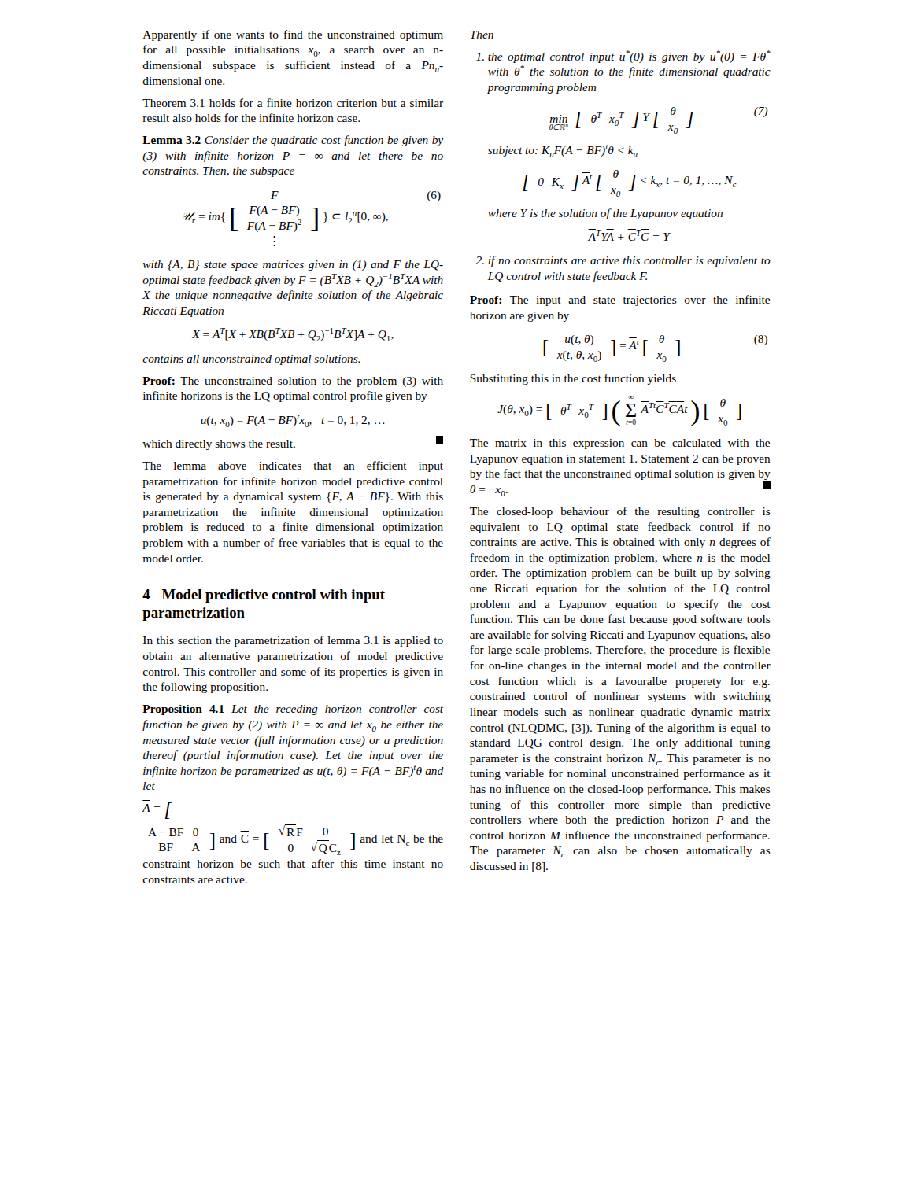Apparently if one wants to find the unconstrained optimum for all possible initialisations x0, a search over an n-dimensional subspace is sufficient instead of a Pnu-dimensional one.
Theorem 3.1 holds for a finite horizon criterion but a similar result also holds for the infinite horizon case.
Lemma 3.2 Consider the quadratic cost function be given by (3) with infinite horizon P = ∞ and let there be no constraints. Then, the subspace
(6) 𝒰r = im{ [
| F |
| F ( A − BF ) |
| F ( A − BF ) 2 |
| ⋮ |
] } ⊂ l2n[0, ∞),
with {A, B} state space matrices given in (1) and F the LQ-optimal state feedback given by F = (BTXB + Q2)−1BTXA with X the unique nonnegative definite solution of the Algebraic Riccati Equation
X = AT[X + XB(BTXB + Q2)−1BTX]A + Q1,
contains all unconstrained optimal solutions.
Proof: The unconstrained solution to the problem (3) with infinite horizons is the LQ optimal control profile given by
u(t, x0) = F(A − BF)tx0, t = 0, 1, 2, …
which directly shows the result.
The lemma above indicates that an efficient input parametrization for infinite horizon model predictive control is generated by a dynamical system {F, A − BF}. With this parametrization the infinite dimensional optimization problem is reduced to a finite dimensional optimization problem with a number of free variables that is equal to the model order.
4 Model predictive control with input parametrization
In this section the parametrization of lemma 3.1 is applied to obtain an alternative parametrization of model predictive control. This controller and some of its properties is given in the following proposition.
Proposition 4.1 Let the receding horizon controller cost function be given by (2) with P = ∞ and let x0 be either the measured state vector (full information case) or a prediction thereof (partial information case). Let the input over the infinite horizon be parametrized as u(t, θ) = F(A − BF)tθ and let
A = [
| A − BF | 0 |
| BF | A |
] and C = [
| R F | 0 |
| 0 | Q C z |
] and let Nc be the constraint horizon be such that after this time instant no constraints are active.
Then
the optimal control input u*(0) is given by u*(0) = Fθ* with θ* the solution to the finite dimensional quadratic programming problem
(7) min θ∈ℝn [
| θ T | x 0 T |
] Y [
| θ |
| x 0 |
]
subject to: KuF(A − BF)tθ < ku
[
| 0 | K x |
] At [
| θ |
| x 0 |
] < kx, t = 0, 1, …, Nc
where Y is the solution of the Lyapunov equation
ATYA + CTC = Y
if no constraints are active this controller is equivalent to LQ control with state feedback F.
Proof: The input and state trajectories over the infinite horizon are given by
(8) [
| u ( t , θ ) |
| x ( t , θ , x 0 ) |
] = At [
| θ |
| x 0 |
]
Substituting this in the cost function yields
J(θ, x0) = [
| θ T | x 0 T |
] ( ∞ Σ t=0 ATtCTCAt ) [
| θ |
| x 0 |
]
The matrix in this expression can be calculated with the Lyapunov equation in statement 1. Statement 2 can be proven by the fact that the unconstrained optimal solution is given by θ = −x0.
The closed-loop behaviour of the resulting controller is equivalent to LQ optimal state feedback control if no contraints are active. This is obtained with only n degrees of freedom in the optimization problem, where n is the model order. The optimization problem can be built up by solving one Riccati equation for the solution of the LQ control problem and a Lyapunov equation to specify the cost function. This can be done fast because good software tools are available for solving Riccati and Lyapunov equations, also for large scale problems. Therefore, the procedure is flexible for on-line changes in the internal model and the controller cost function which is a favouralbe properety for e.g. constrained control of nonlinear systems with switching linear models such as nonlinear quadratic dynamic matrix control (NLQDMC, [3]). Tuning of the algorithm is equal to standard LQG control design. The only additional tuning parameter is the constraint horizon Nc. This parameter is no tuning variable for nominal unconstrained performance as it has no influence on the closed-loop performance. This makes tuning of this controller more simple than predictive controllers where both the prediction horizon P and the control horizon M influence the unconstrained performance. The parameter Nc can also be chosen automatically as discussed in [8].